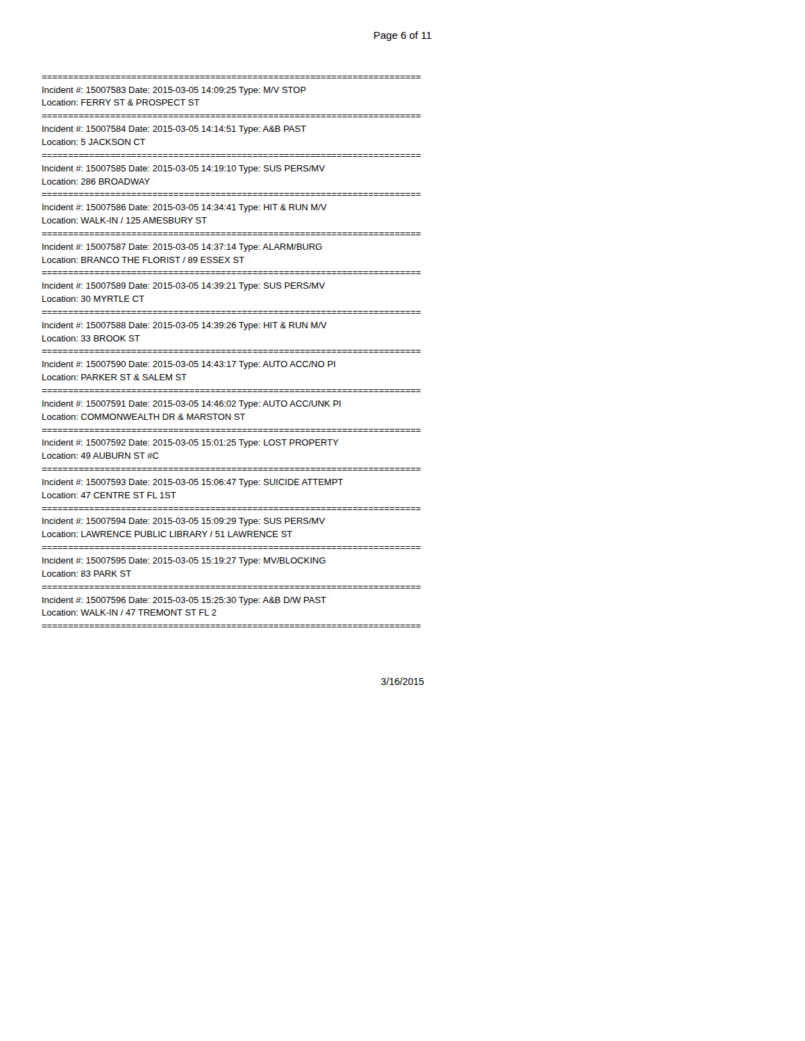Page 6 of 11
========================================================================
Incident #: 15007583 Date: 2015-03-05 14:09:25 Type: M/V STOP
Location: FERRY ST & PROSPECT ST
========================================================================
Incident #: 15007584 Date: 2015-03-05 14:14:51 Type: A&B PAST
Location: 5 JACKSON CT
========================================================================
Incident #: 15007585 Date: 2015-03-05 14:19:10 Type: SUS PERS/MV
Location: 286 BROADWAY
========================================================================
Incident #: 15007586 Date: 2015-03-05 14:34:41 Type: HIT & RUN M/V
Location: WALK-IN / 125 AMESBURY ST
========================================================================
Incident #: 15007587 Date: 2015-03-05 14:37:14 Type: ALARM/BURG
Location: BRANCO THE FLORIST / 89 ESSEX ST
========================================================================
Incident #: 15007589 Date: 2015-03-05 14:39:21 Type: SUS PERS/MV
Location: 30 MYRTLE CT
========================================================================
Incident #: 15007588 Date: 2015-03-05 14:39:26 Type: HIT & RUN M/V
Location: 33 BROOK ST
========================================================================
Incident #: 15007590 Date: 2015-03-05 14:43:17 Type: AUTO ACC/NO PI
Location: PARKER ST & SALEM ST
========================================================================
Incident #: 15007591 Date: 2015-03-05 14:46:02 Type: AUTO ACC/UNK PI
Location: COMMONWEALTH DR & MARSTON ST
========================================================================
Incident #: 15007592 Date: 2015-03-05 15:01:25 Type: LOST PROPERTY
Location: 49 AUBURN ST #C
========================================================================
Incident #: 15007593 Date: 2015-03-05 15:06:47 Type: SUICIDE ATTEMPT
Location: 47 CENTRE ST FL 1ST
========================================================================
Incident #: 15007594 Date: 2015-03-05 15:09:29 Type: SUS PERS/MV
Location: LAWRENCE PUBLIC LIBRARY / 51 LAWRENCE ST
========================================================================
Incident #: 15007595 Date: 2015-03-05 15:19:27 Type: MV/BLOCKING
Location: 83 PARK ST
========================================================================
Incident #: 15007596 Date: 2015-03-05 15:25:30 Type: A&B D/W PAST
Location: WALK-IN / 47 TREMONT ST FL 2
========================================================================
3/16/2015